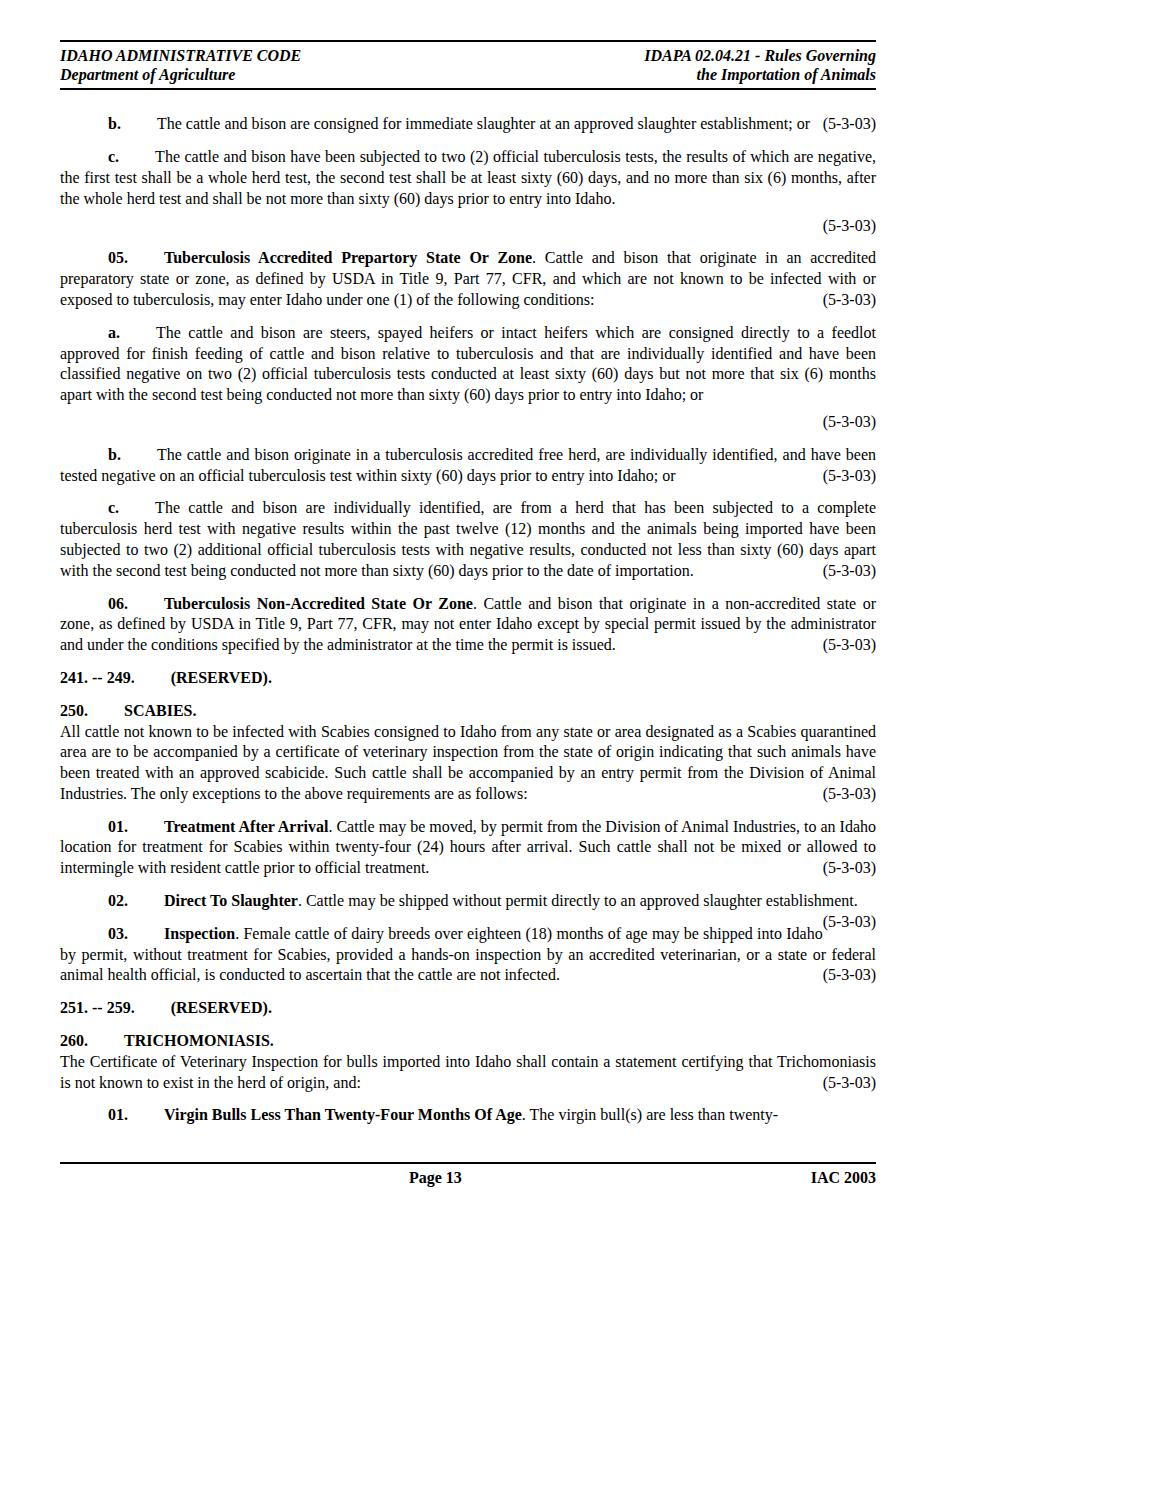IDAHO ADMINISTRATIVE CODE
Department of Agriculture
IDAPA 02.04.21 - Rules Governing
the Importation of Animals
b. The cattle and bison are consigned for immediate slaughter at an approved slaughter establishment; or(5-3-03)
c. The cattle and bison have been subjected to two (2) official tuberculosis tests, the results of which are negative, the first test shall be a whole herd test, the second test shall be at least sixty (60) days, and no more than six (6) months, after the whole herd test and shall be not more than sixty (60) days prior to entry into Idaho.
(5-3-03)
05. Tuberculosis Accredited Prepartory State Or Zone. Cattle and bison that originate in an accredited preparatory state or zone, as defined by USDA in Title 9, Part 77, CFR, and which are not known to be infected with or exposed to tuberculosis, may enter Idaho under one (1) of the following conditions:(5-3-03)
a. The cattle and bison are steers, spayed heifers or intact heifers which are consigned directly to a feedlot approved for finish feeding of cattle and bison relative to tuberculosis and that are individually identified and have been classified negative on two (2) official tuberculosis tests conducted at least sixty (60) days but not more that six (6) months apart with the second test being conducted not more than sixty (60) days prior to entry into Idaho; or
(5-3-03)
b. The cattle and bison originate in a tuberculosis accredited free herd, are individually identified, and have been tested negative on an official tuberculosis test within sixty (60) days prior to entry into Idaho; or(5-3-03)
c. The cattle and bison are individually identified, are from a herd that has been subjected to a complete tuberculosis herd test with negative results within the past twelve (12) months and the animals being imported have been subjected to two (2) additional official tuberculosis tests with negative results, conducted not less than sixty (60) days apart with the second test being conducted not more than sixty (60) days prior to the date of importation.(5-3-03)
06. Tuberculosis Non-Accredited State Or Zone. Cattle and bison that originate in a non-accredited state or zone, as defined by USDA in Title 9, Part 77, CFR, may not enter Idaho except by special permit issued by the administrator and under the conditions specified by the administrator at the time the permit is issued.(5-3-03)
241. -- 249. (RESERVED).
250. SCABIES.
All cattle not known to be infected with Scabies consigned to Idaho from any state or area designated as a Scabies quarantined area are to be accompanied by a certificate of veterinary inspection from the state of origin indicating that such animals have been treated with an approved scabicide. Such cattle shall be accompanied by an entry permit from the Division of Animal Industries. The only exceptions to the above requirements are as follows:(5-3-03)
01. Treatment After Arrival. Cattle may be moved, by permit from the Division of Animal Industries, to an Idaho location for treatment for Scabies within twenty-four (24) hours after arrival. Such cattle shall not be mixed or allowed to intermingle with resident cattle prior to official treatment.(5-3-03)
02. Direct To Slaughter. Cattle may be shipped without permit directly to an approved slaughter establishment.(5-3-03)
03. Inspection. Female cattle of dairy breeds over eighteen (18) months of age may be shipped into Idaho by permit, without treatment for Scabies, provided a hands-on inspection by an accredited veterinarian, or a state or federal animal health official, is conducted to ascertain that the cattle are not infected.(5-3-03)
251. -- 259. (RESERVED).
260. TRICHOMONIASIS.
The Certificate of Veterinary Inspection for bulls imported into Idaho shall contain a statement certifying that Trichomoniasis is not known to exist in the herd of origin, and:(5-3-03)
01. Virgin Bulls Less Than Twenty-Four Months Of Age. The virgin bull(s) are less than twenty-
IAC 2003
Page 13